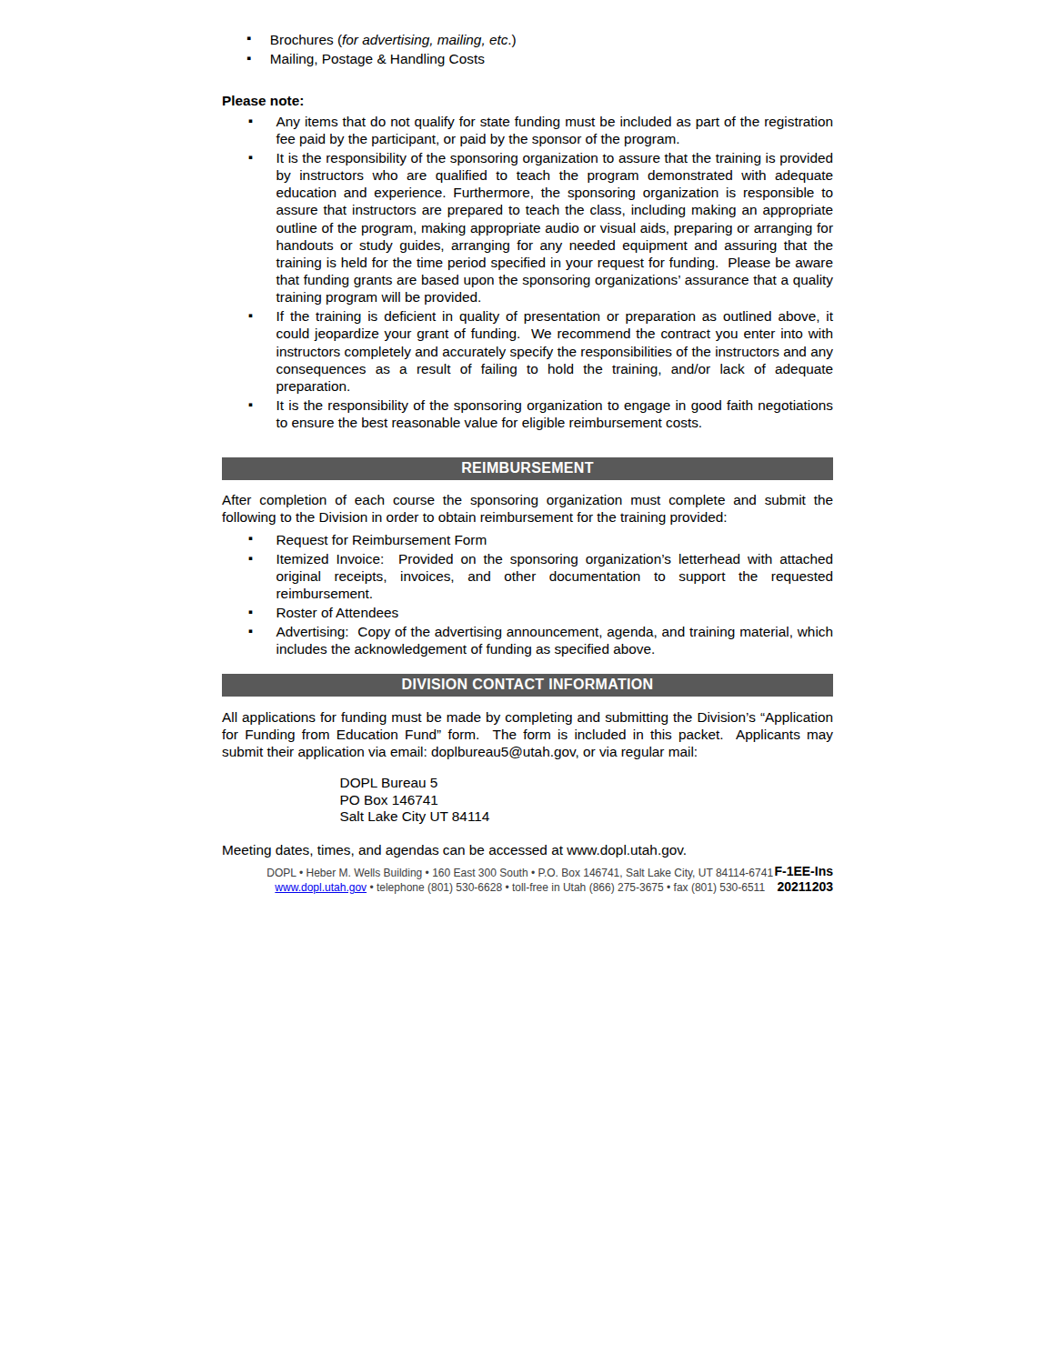Brochures (for advertising, mailing, etc.)
Mailing, Postage & Handling Costs
Please note:
Any items that do not qualify for state funding must be included as part of the registration fee paid by the participant, or paid by the sponsor of the program.
It is the responsibility of the sponsoring organization to assure that the training is provided by instructors who are qualified to teach the program demonstrated with adequate education and experience. Furthermore, the sponsoring organization is responsible to assure that instructors are prepared to teach the class, including making an appropriate outline of the program, making appropriate audio or visual aids, preparing or arranging for handouts or study guides, arranging for any needed equipment and assuring that the training is held for the time period specified in your request for funding. Please be aware that funding grants are based upon the sponsoring organizations’ assurance that a quality training program will be provided.
If the training is deficient in quality of presentation or preparation as outlined above, it could jeopardize your grant of funding. We recommend the contract you enter into with instructors completely and accurately specify the responsibilities of the instructors and any consequences as a result of failing to hold the training, and/or lack of adequate preparation.
It is the responsibility of the sponsoring organization to engage in good faith negotiations to ensure the best reasonable value for eligible reimbursement costs.
REIMBURSEMENT
After completion of each course the sponsoring organization must complete and submit the following to the Division in order to obtain reimbursement for the training provided:
Request for Reimbursement Form
Itemized Invoice: Provided on the sponsoring organization’s letterhead with attached original receipts, invoices, and other documentation to support the requested reimbursement.
Roster of Attendees
Advertising: Copy of the advertising announcement, agenda, and training material, which includes the acknowledgement of funding as specified above.
DIVISION CONTACT INFORMATION
All applications for funding must be made by completing and submitting the Division’s “Application for Funding from Education Fund” form. The form is included in this packet. Applicants may submit their application via email: doplbureau5@utah.gov, or via regular mail:
DOPL Bureau 5
PO Box 146741
Salt Lake City UT 84114
Meeting dates, times, and agendas can be accessed at www.dopl.utah.gov.
DOPL • Heber M. Wells Building • 160 East 300 South • P.O. Box 146741, Salt Lake City, UT 84114-6741
www.dopl.utah.gov • telephone (801) 530-6628 • toll-free in Utah (866) 275-3675 • fax (801) 530-6511
F-1EE-Ins
20211203